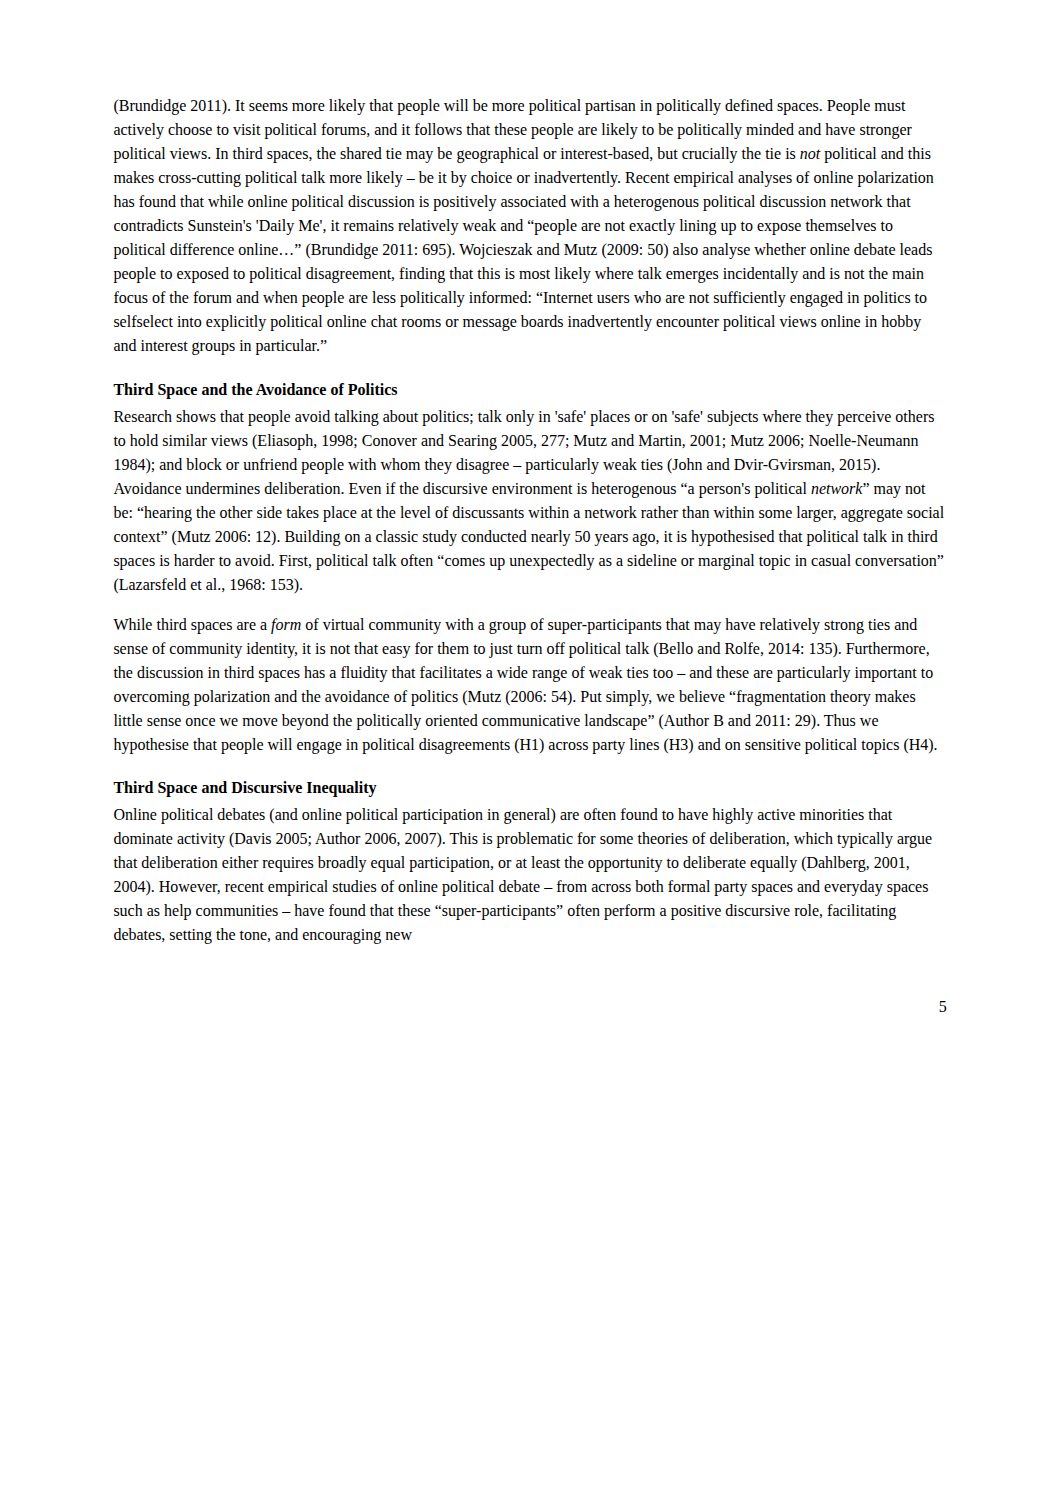(Brundidge 2011). It seems more likely that people will be more political partisan in politically defined spaces. People must actively choose to visit political forums, and it follows that these people are likely to be politically minded and have stronger political views. In third spaces, the shared tie may be geographical or interest-based, but crucially the tie is not political and this makes cross-cutting political talk more likely – be it by choice or inadvertently. Recent empirical analyses of online polarization has found that while online political discussion is positively associated with a heterogenous political discussion network that contradicts Sunstein's 'Daily Me', it remains relatively weak and “people are not exactly lining up to expose themselves to political difference online…” (Brundidge 2011: 695). Wojcieszak and Mutz (2009: 50) also analyse whether online debate leads people to exposed to political disagreement, finding that this is most likely where talk emerges incidentally and is not the main focus of the forum and when people are less politically informed: “Internet users who are not sufficiently engaged in politics to selfselect into explicitly political online chat rooms or message boards inadvertently encounter political views online in hobby and interest groups in particular.”
Third Space and the Avoidance of Politics
Research shows that people avoid talking about politics; talk only in 'safe' places or on 'safe' subjects where they perceive others to hold similar views (Eliasoph, 1998; Conover and Searing 2005, 277; Mutz and Martin, 2001; Mutz 2006; Noelle-Neumann 1984); and block or unfriend people with whom they disagree – particularly weak ties (John and Dvir-Gvirsman, 2015). Avoidance undermines deliberation. Even if the discursive environment is heterogenous “a person's political network” may not be: “hearing the other side takes place at the level of discussants within a network rather than within some larger, aggregate social context” (Mutz 2006: 12). Building on a classic study conducted nearly 50 years ago, it is hypothesised that political talk in third spaces is harder to avoid. First, political talk often “comes up unexpectedly as a sideline or marginal topic in casual conversation” (Lazarsfeld et al., 1968: 153).
While third spaces are a form of virtual community with a group of super-participants that may have relatively strong ties and sense of community identity, it is not that easy for them to just turn off political talk (Bello and Rolfe, 2014: 135). Furthermore, the discussion in third spaces has a fluidity that facilitates a wide range of weak ties too – and these are particularly important to overcoming polarization and the avoidance of politics (Mutz (2006: 54). Put simply, we believe “fragmentation theory makes little sense once we move beyond the politically oriented communicative landscape” (Author B and 2011: 29). Thus we hypothesise that people will engage in political disagreements (H1) across party lines (H3) and on sensitive political topics (H4).
Third Space and Discursive Inequality
Online political debates (and online political participation in general) are often found to have highly active minorities that dominate activity (Davis 2005; Author 2006, 2007). This is problematic for some theories of deliberation, which typically argue that deliberation either requires broadly equal participation, or at least the opportunity to deliberate equally (Dahlberg, 2001, 2004). However, recent empirical studies of online political debate – from across both formal party spaces and everyday spaces such as help communities – have found that these “super-participants” often perform a positive discursive role, facilitating debates, setting the tone, and encouraging new
5